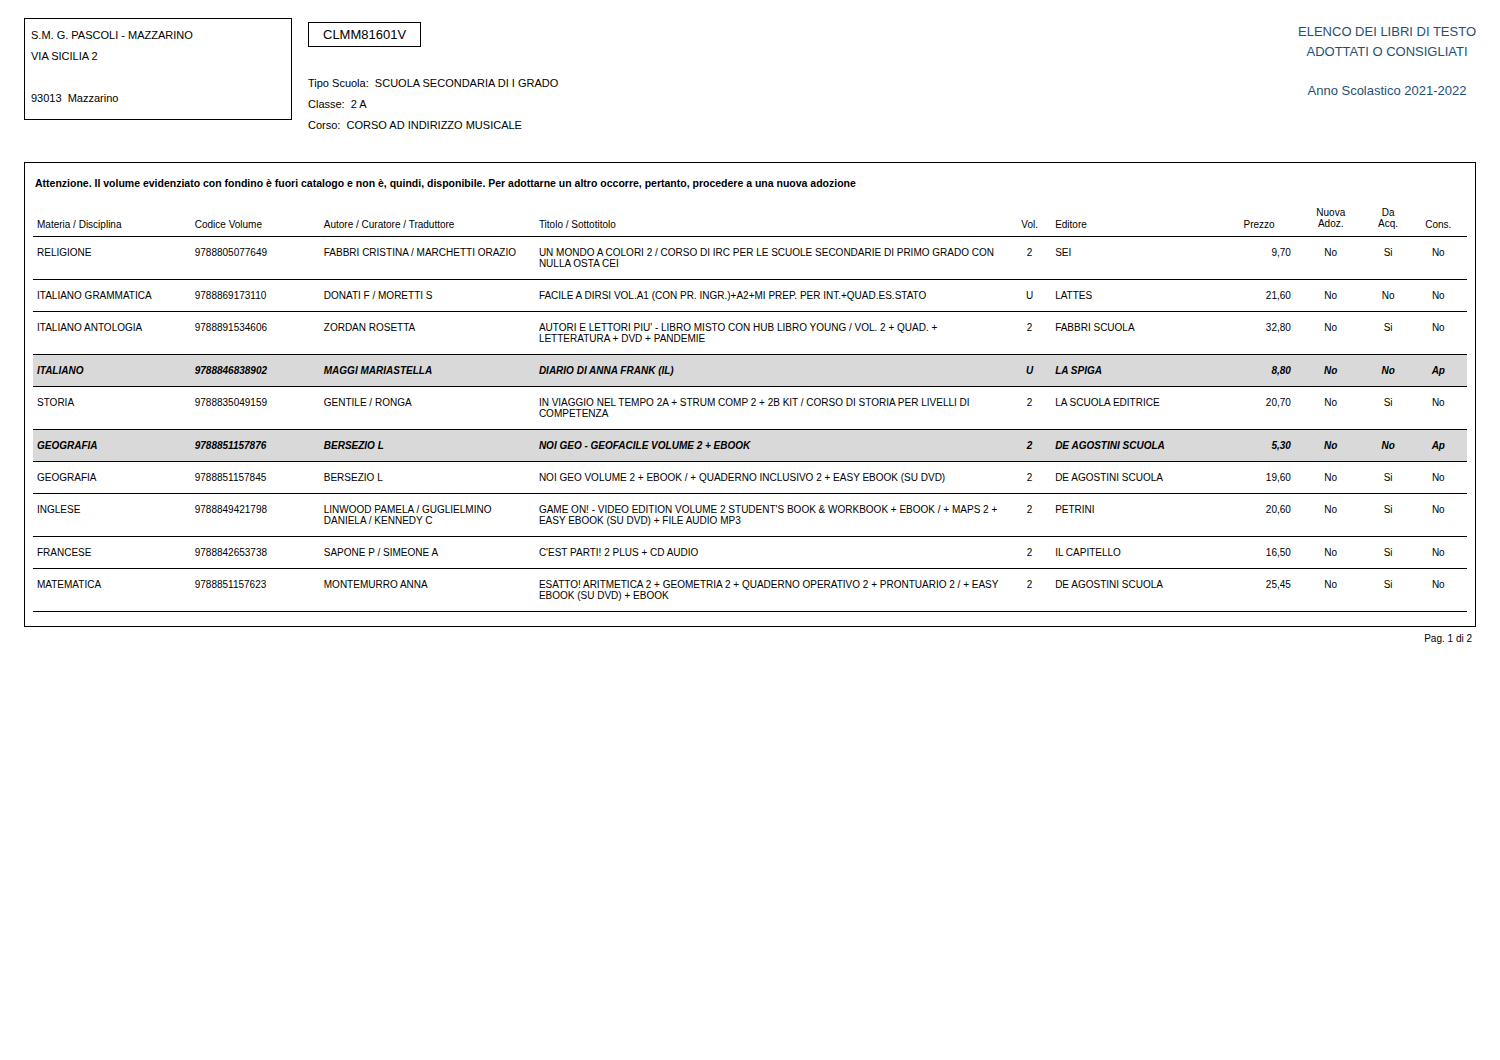S.M. G. PASCOLI - MAZZARINO
VIA SICILIA 2
93013 Mazzarino
CLMM81601V
Tipo Scuola: SCUOLA SECONDARIA DI I GRADO
Classe: 2 A
Corso: CORSO AD INDIRIZZO MUSICALE
ELENCO DEI LIBRI DI TESTO
ADOTTATI O CONSIGLIATI
Anno Scolastico 2021-2022
Attenzione. Il volume evidenziato con fondino è fuori catalogo e non è, quindi, disponibile. Per adottarne un altro occorre, pertanto, procedere a una nuova adozione
| Materia / Disciplina | Codice Volume | Autore / Curatore / Traduttore | Titolo / Sottotitolo | Vol. | Editore | Prezzo | Nuova Adoz. | Da Acq. | Cons. |
| --- | --- | --- | --- | --- | --- | --- | --- | --- | --- |
| RELIGIONE | 9788805077649 | FABBRI CRISTINA / MARCHETTI ORAZIO | UN MONDO A COLORI 2 / CORSO DI IRC PER LE SCUOLE SECONDARIE DI PRIMO GRADO CON NULLA OSTA CEI | 2 | SEI | 9,70 | No | Si | No |
| ITALIANO GRAMMATICA | 9788869173110 | DONATI F / MORETTI S | FACILE A DIRSI VOL.A1 (CON PR. INGR.)+A2+MI PREP. PER INT.+QUAD.ES.STATO | U | LATTES | 21,60 | No | No | No |
| ITALIANO ANTOLOGIA | 9788891534606 | ZORDAN ROSETTA | AUTORI E LETTORI PIU' - LIBRO MISTO CON HUB LIBRO YOUNG / VOL. 2 + QUAD. + LETTERATURA + DVD + PANDEMIE | 2 | FABBRI SCUOLA | 32,80 | No | Si | No |
| ITALIANO | 9788846838902 | MAGGI MARIASTELLA | DIARIO DI ANNA FRANK (IL) | U | LA SPIGA | 8,80 | No | No | Ap |
| STORIA | 9788835049159 | GENTILE / RONGA | IN VIAGGIO NEL TEMPO 2A + STRUM COMP 2 + 2B KIT / CORSO DI STORIA PER LIVELLI DI COMPETENZA | 2 | LA SCUOLA EDITRICE | 20,70 | No | Si | No |
| GEOGRAFIA | 9788851157876 | BERSEZIO L | NOI GEO - GEOFACILE VOLUME 2 + EBOOK | 2 | DE AGOSTINI SCUOLA | 5,30 | No | No | Ap |
| GEOGRAFIA | 9788851157845 | BERSEZIO L | NOI GEO VOLUME 2 + EBOOK / + QUADERNO INCLUSIVO 2 + EASY EBOOK (SU DVD) | 2 | DE AGOSTINI SCUOLA | 19,60 | No | Si | No |
| INGLESE | 9788849421798 | LINWOOD PAMELA / GUGLIELMINO DANIELA / KENNEDY C | GAME ON! - VIDEO EDITION VOLUME 2 STUDENT'S BOOK & WORKBOOK + EBOOK / + MAPS 2 + EASY EBOOK (SU DVD) + FILE AUDIO MP3 | 2 | PETRINI | 20,60 | No | Si | No |
| FRANCESE | 9788842653738 | SAPONE P / SIMEONE A | C'EST PARTI! 2 PLUS + CD AUDIO | 2 | IL CAPITELLO | 16,50 | No | Si | No |
| MATEMATICA | 9788851157623 | MONTEMURRO ANNA | ESATTO! ARITMETICA 2 + GEOMETRIA 2 + QUADERNO OPERATIVO 2 + PRONTUARIO 2 / + EASY EBOOK (SU DVD) + EBOOK | 2 | DE AGOSTINI SCUOLA | 25,45 | No | Si | No |
Pag. 1 di 2